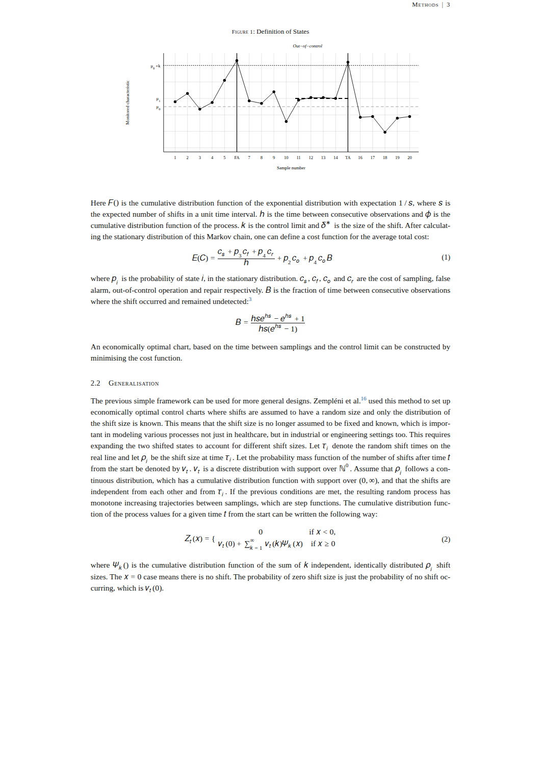Methods|3
Figure 1: Definition of States
Out−of−control μ0 +k μ1 μ0 Monitored characteristic 1 2 3 4 5 FA 7 8 9 10 11 12 13 14 TA 16 17 18 19 20 Sample number
Here F() is the cumulative distribution function of the exponential distribution with expectation 1/s, where s is the expected number of shifts in a unit time interval. h is the time between consecutive observations and ϕ is the cumulative distribution function of the process. k is the control limit and δ∗ is the size of the shift. After calculating the stationary distribution of this Markov chain, one can define a cost function for the average total cost:
E(C) = cs + p3cf + p4cr h + p2co + p4coB
(1)
where pi is the probability of state i, in the stationary distribution. cs, cf, co and cr are the cost of sampling, false alarm, out-of-control operation and repair respectively. B is the fraction of time between consecutive observations where the shift occurred and remained undetected:3
B = hsehs − ehs + 1 hs ( ehs − 1 )
An economically optimal chart, based on the time between samplings and the control limit can be constructed by minimising the cost function.
2.2 Generalisation
The previous simple framework can be used for more general designs. Zempléni et al.16 used this method to set up economically optimal control charts where shifts are assumed to have a random size and only the distribution of the shift size is known. This means that the shift size is no longer assumed to be fixed and known, which is important in modeling various processes not just in healthcare, but in industrial or engineering settings too. This requires expanding the two shifted states to account for different shift sizes. Let τi denote the random shift times on the real line and let ρi be the shift size at time τi. Let the probability mass function of the number of shifts after time t from the start be denoted by νt. νt is a discrete distribution with support over ℕ0. Assume that ρi follows a continuous distribution, which has a cumulative distribution function with support over (0,∞), and that the shifts are independent from each other and from τi. If the previous conditions are met, the resulting random process has monotone increasing trajectories between samplings, which are step functions. The cumulative distribution function of the process values for a given time t from the start can be written the following way:
Zt (x) = { 0 if x<0, νt(0) + ∑ k=1 ∞ νt(k) Ψk(x) if x≥0
(2)
where Ψk() is the cumulative distribution function of the sum of k independent, identically distributed ρi shift sizes. The x=0 case means there is no shift. The probability of zero shift size is just the probability of no shift occurring, which is νt(0).